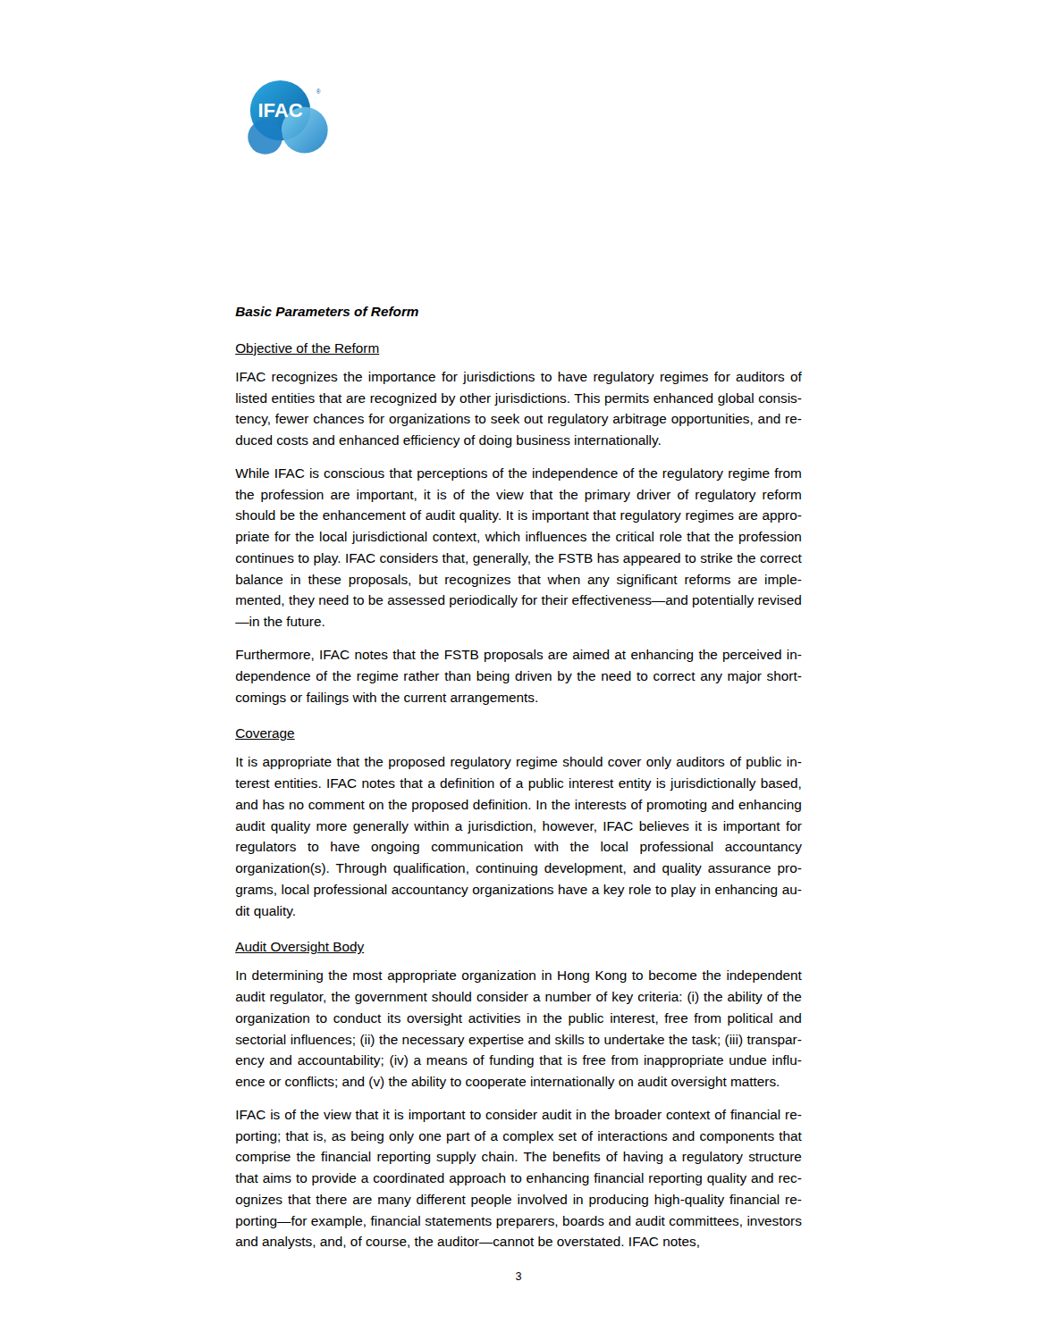IFAC ®
Basic Parameters of Reform
Objective of the Reform
IFAC recognizes the importance for jurisdictions to have regulatory regimes for auditors of listed entities that are recognized by other jurisdictions. This permits enhanced global consistency, fewer chances for organizations to seek out regulatory arbitrage opportunities, and reduced costs and enhanced efficiency of doing business internationally.
While IFAC is conscious that perceptions of the independence of the regulatory regime from the profession are important, it is of the view that the primary driver of regulatory reform should be the enhancement of audit quality. It is important that regulatory regimes are appropriate for the local jurisdictional context, which influences the critical role that the profession continues to play. IFAC considers that, generally, the FSTB has appeared to strike the correct balance in these proposals, but recognizes that when any significant reforms are implemented, they need to be assessed periodically for their effectiveness—and potentially revised—in the future.
Furthermore, IFAC notes that the FSTB proposals are aimed at enhancing the perceived independence of the regime rather than being driven by the need to correct any major shortcomings or failings with the current arrangements.
Coverage
It is appropriate that the proposed regulatory regime should cover only auditors of public interest entities. IFAC notes that a definition of a public interest entity is jurisdictionally based, and has no comment on the proposed definition. In the interests of promoting and enhancing audit quality more generally within a jurisdiction, however, IFAC believes it is important for regulators to have ongoing communication with the local professional accountancy organization(s). Through qualification, continuing development, and quality assurance programs, local professional accountancy organizations have a key role to play in enhancing audit quality.
Audit Oversight Body
In determining the most appropriate organization in Hong Kong to become the independent audit regulator, the government should consider a number of key criteria: (i) the ability of the organization to conduct its oversight activities in the public interest, free from political and sectorial influences; (ii) the necessary expertise and skills to undertake the task; (iii) transparency and accountability; (iv) a means of funding that is free from inappropriate undue influence or conflicts; and (v) the ability to cooperate internationally on audit oversight matters.
IFAC is of the view that it is important to consider audit in the broader context of financial reporting; that is, as being only one part of a complex set of interactions and components that comprise the financial reporting supply chain. The benefits of having a regulatory structure that aims to provide a coordinated approach to enhancing financial reporting quality and recognizes that there are many different people involved in producing high-quality financial reporting—for example, financial statements preparers, boards and audit committees, investors and analysts, and, of course, the auditor—cannot be overstated. IFAC notes,
3